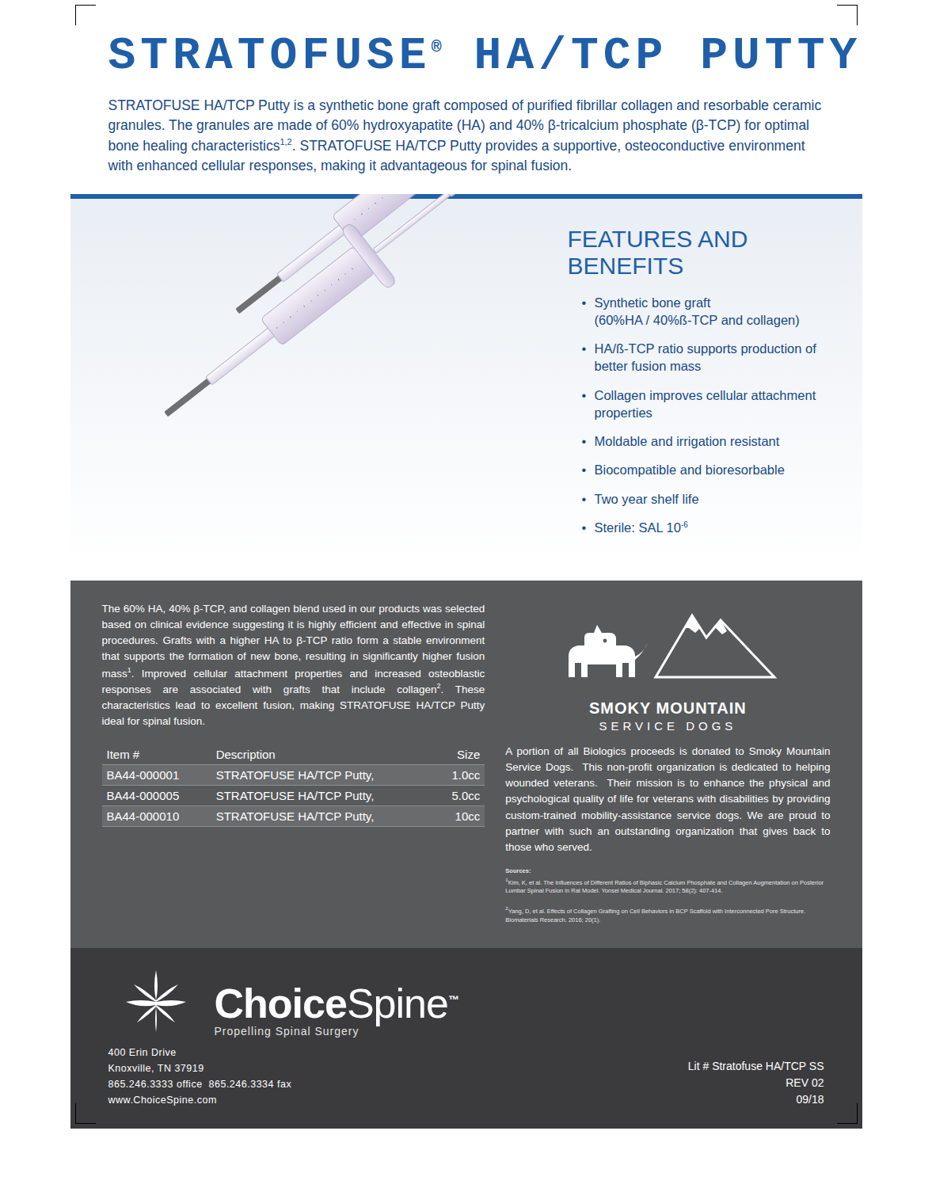STRATOFUSE® HA/TCP PUTTY
STRATOFUSE HA/TCP Putty is a synthetic bone graft composed of purified fibrillar collagen and resorbable ceramic granules. The granules are made of 60% hydroxyapatite (HA) and 40% β-tricalcium phosphate (β-TCP) for optimal bone healing characteristics1,2. STRATOFUSE HA/TCP Putty provides a supportive, osteoconductive environment with enhanced cellular responses, making it advantageous for spinal fusion.
FEATURES AND BENEFITS
Synthetic bone graft
(60%HA / 40%ß-TCP and collagen)
HA/ß-TCP ratio supports production of better fusion mass
Collagen improves cellular attachment properties
Moldable and irrigation resistant
Biocompatible and bioresorbable
Two year shelf life
Sterile: SAL 10-6
The 60% HA, 40% β-TCP, and collagen blend used in our products was selected based on clinical evidence suggesting it is highly efficient and effective in spinal procedures. Grafts with a higher HA to β-TCP ratio form a stable environment that supports the formation of new bone, resulting in significantly higher fusion mass1. Improved cellular attachment properties and increased osteoblastic responses are associated with grafts that include collagen2. These characteristics lead to excellent fusion, making STRATOFUSE HA/TCP Putty ideal for spinal fusion.
| Item # | Description | Size |
| --- | --- | --- |
| BA44-000001 | STRATOFUSE HA/TCP Putty, | 1.0cc |
| BA44-000005 | STRATOFUSE HA/TCP Putty, | 5.0cc |
| BA44-000010 | STRATOFUSE HA/TCP Putty, | 10cc |
SMOKY MOUNTAIN
SERVICE DOGS
A portion of all Biologics proceeds is donated to Smoky Mountain Service Dogs. This non-profit organization is dedicated to helping wounded veterans. Their mission is to enhance the physical and psychological quality of life for veterans with disabilities by providing custom-trained mobility-assistance service dogs. We are proud to partner with such an outstanding organization that gives back to those who served.
Sources:
1Kim, K, et al. The Influences of Different Ratios of Biphasic Calcium Phosphate and Collagen Augmentation on Posterior Lumbar Spinal Fusion in Rat Model. Yonsei Medical Journal. 2017; 58(2): 407-414.
2Yang, D, et al. Effects of Collagen Grafting on Cell Behaviors in BCP Scaffold with Interconnected Pore Structure. Biomaterials Research. 2016; 20(1).
Choice Spine™
Propelling Spinal Surgery
400 Erin Drive
Knoxville, TN 37919
865.246.3333 office 865.246.3334 fax
www.ChoiceSpine.com
Lit # Stratofuse HA/TCP SS
REV 02
09/18